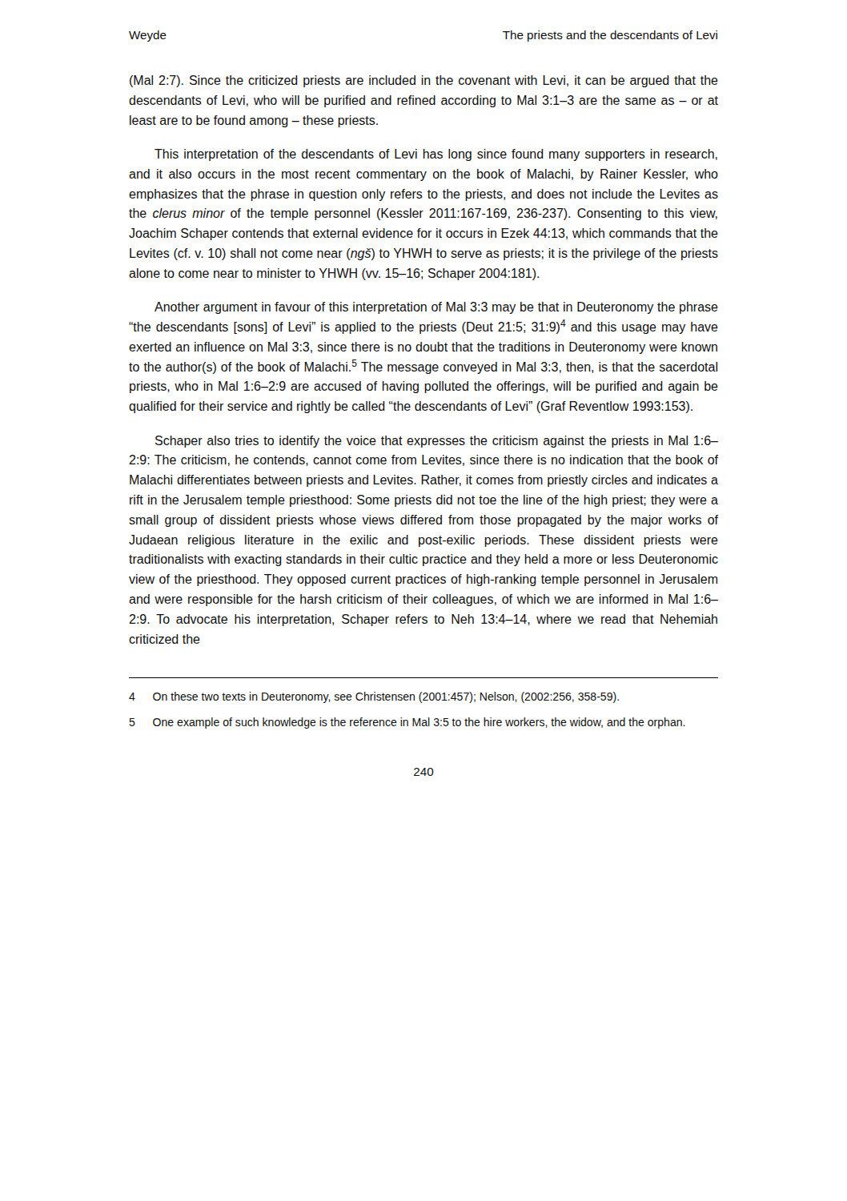Weyde The priests and the descendants of Levi
(Mal 2:7). Since the criticized priests are included in the covenant with Levi, it can be argued that the descendants of Levi, who will be purified and refined according to Mal 3:1–3 are the same as – or at least are to be found among – these priests.
This interpretation of the descendants of Levi has long since found many supporters in research, and it also occurs in the most recent commentary on the book of Malachi, by Rainer Kessler, who emphasizes that the phrase in question only refers to the priests, and does not include the Levites as the clerus minor of the temple personnel (Kessler 2011:167-169, 236-237). Consenting to this view, Joachim Schaper contends that external evidence for it occurs in Ezek 44:13, which commands that the Levites (cf. v. 10) shall not come near (ngš) to YHWH to serve as priests; it is the privilege of the priests alone to come near to minister to YHWH (vv. 15–16; Schaper 2004:181).
Another argument in favour of this interpretation of Mal 3:3 may be that in Deuteronomy the phrase “the descendants [sons] of Levi” is applied to the priests (Deut 21:5; 31:9)4 and this usage may have exerted an influence on Mal 3:3, since there is no doubt that the traditions in Deuteronomy were known to the author(s) of the book of Malachi.5 The message conveyed in Mal 3:3, then, is that the sacerdotal priests, who in Mal 1:6–2:9 are accused of having polluted the offerings, will be purified and again be qualified for their service and rightly be called “the descendants of Levi” (Graf Reventlow 1993:153).
Schaper also tries to identify the voice that expresses the criticism against the priests in Mal 1:6–2:9: The criticism, he contends, cannot come from Levites, since there is no indication that the book of Malachi differentiates between priests and Levites. Rather, it comes from priestly circles and indicates a rift in the Jerusalem temple priesthood: Some priests did not toe the line of the high priest; they were a small group of dissident priests whose views differed from those propagated by the major works of Judaean religious literature in the exilic and post-exilic periods. These dissident priests were traditionalists with exacting standards in their cultic practice and they held a more or less Deuteronomic view of the priesthood. They opposed current practices of high-ranking temple personnel in Jerusalem and were responsible for the harsh criticism of their colleagues, of which we are informed in Mal 1:6–2:9. To advocate his interpretation, Schaper refers to Neh 13:4–14, where we read that Nehemiah criticized the
4 On these two texts in Deuteronomy, see Christensen (2001:457); Nelson, (2002:256, 358-59).
5 One example of such knowledge is the reference in Mal 3:5 to the hire workers, the widow, and the orphan.
240